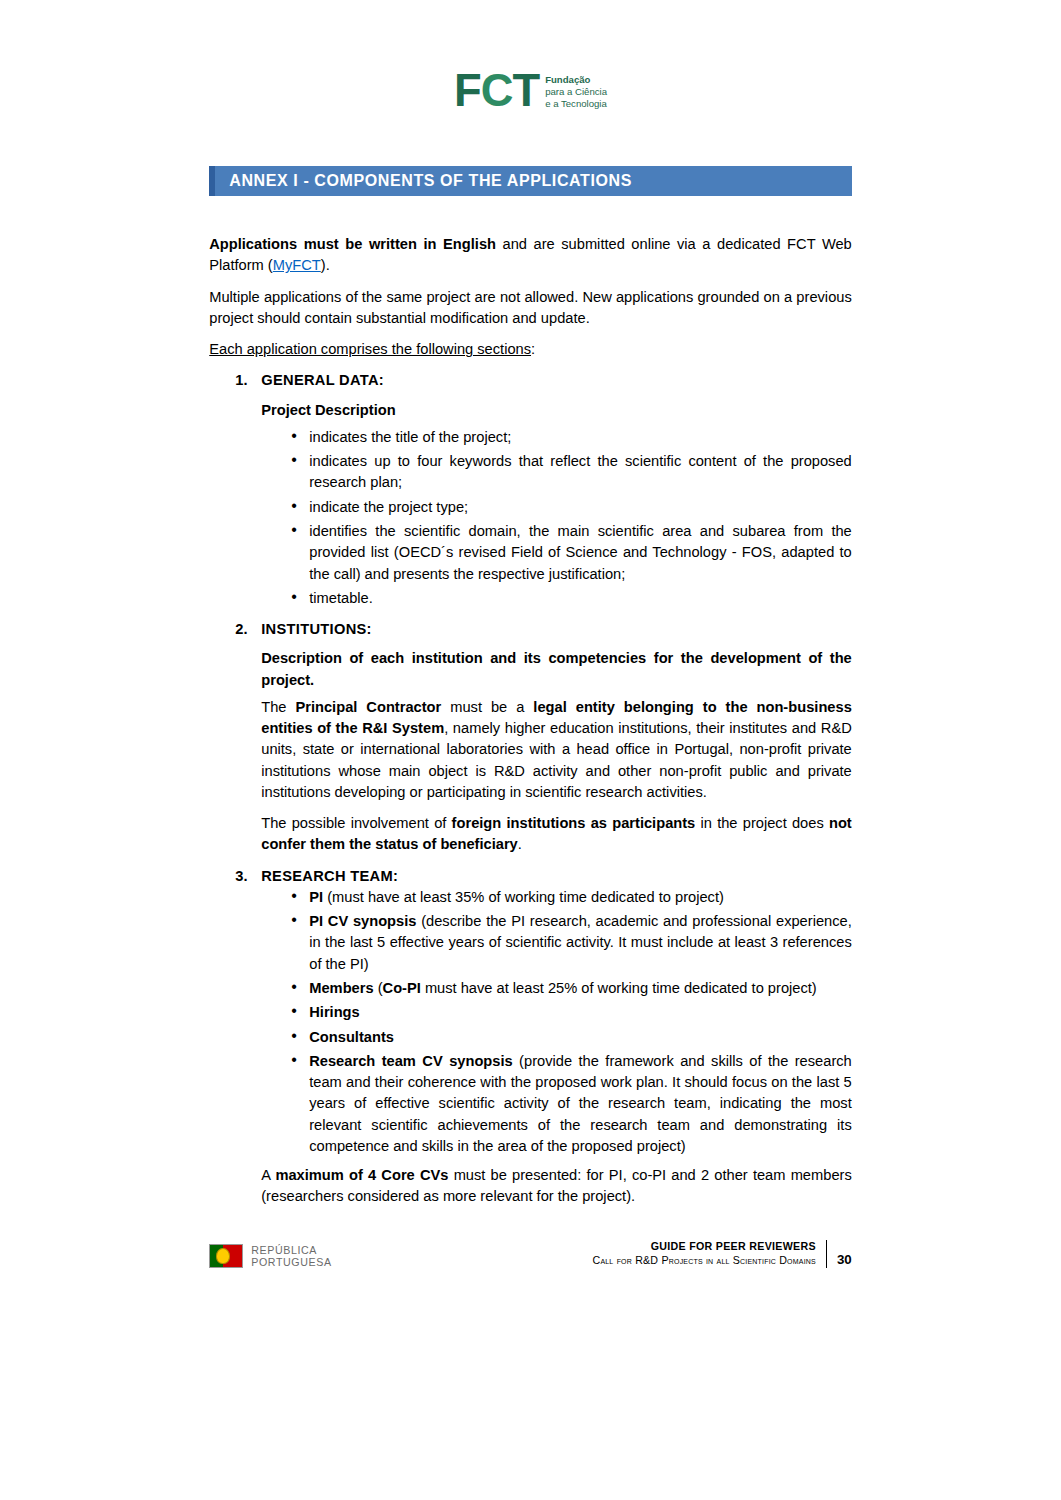FCT Fundação
para a Ciência
e a Tecnologia
ANNEX I - COMPONENTS OF THE APPLICATIONS
Applications must be written in English and are submitted online via a dedicated FCT Web Platform (MyFCT).
Multiple applications of the same project are not allowed. New applications grounded on a previous project should contain substantial modification and update.
Each application comprises the following sections:
GENERAL DATA:
Project Description
indicates the title of the project;
indicates up to four keywords that reflect the scientific content of the proposed research plan;
indicate the project type;
identifies the scientific domain, the main scientific area and subarea from the provided list (OECD´s revised Field of Science and Technology - FOS, adapted to the call) and presents the respective justification;
timetable.
INSTITUTIONS:
Description of each institution and its competencies for the development of the project.
The Principal Contractor must be a legal entity belonging to the non-business entities of the R&I System, namely higher education institutions, their institutes and R&D units, state or international laboratories with a head office in Portugal, non-profit private institutions whose main object is R&D activity and other non-profit public and private institutions developing or participating in scientific research activities.
The possible involvement of foreign institutions as participants in the project does not confer them the status of beneficiary.
RESEARCH TEAM:
PI (must have at least 35% of working time dedicated to project)
PI CV synopsis (describe the PI research, academic and professional experience, in the last 5 effective years of scientific activity. It must include at least 3 references of the PI)
Members (Co-PI must have at least 25% of working time dedicated to project)
Hirings
Consultants
Research team CV synopsis (provide the framework and skills of the research team and their coherence with the proposed work plan. It should focus on the last 5 years of effective scientific activity of the research team, indicating the most relevant scientific achievements of the research team and demonstrating its competence and skills in the area of the proposed project)
A maximum of 4 Core CVs must be presented: for PI, co-PI and 2 other team members (researchers considered as more relevant for the project).
REPÚBLICA
PORTUGUESA
GUIDE FOR PEER REVIEWERS
Call for R&D Projects in all Scientific Domains
30